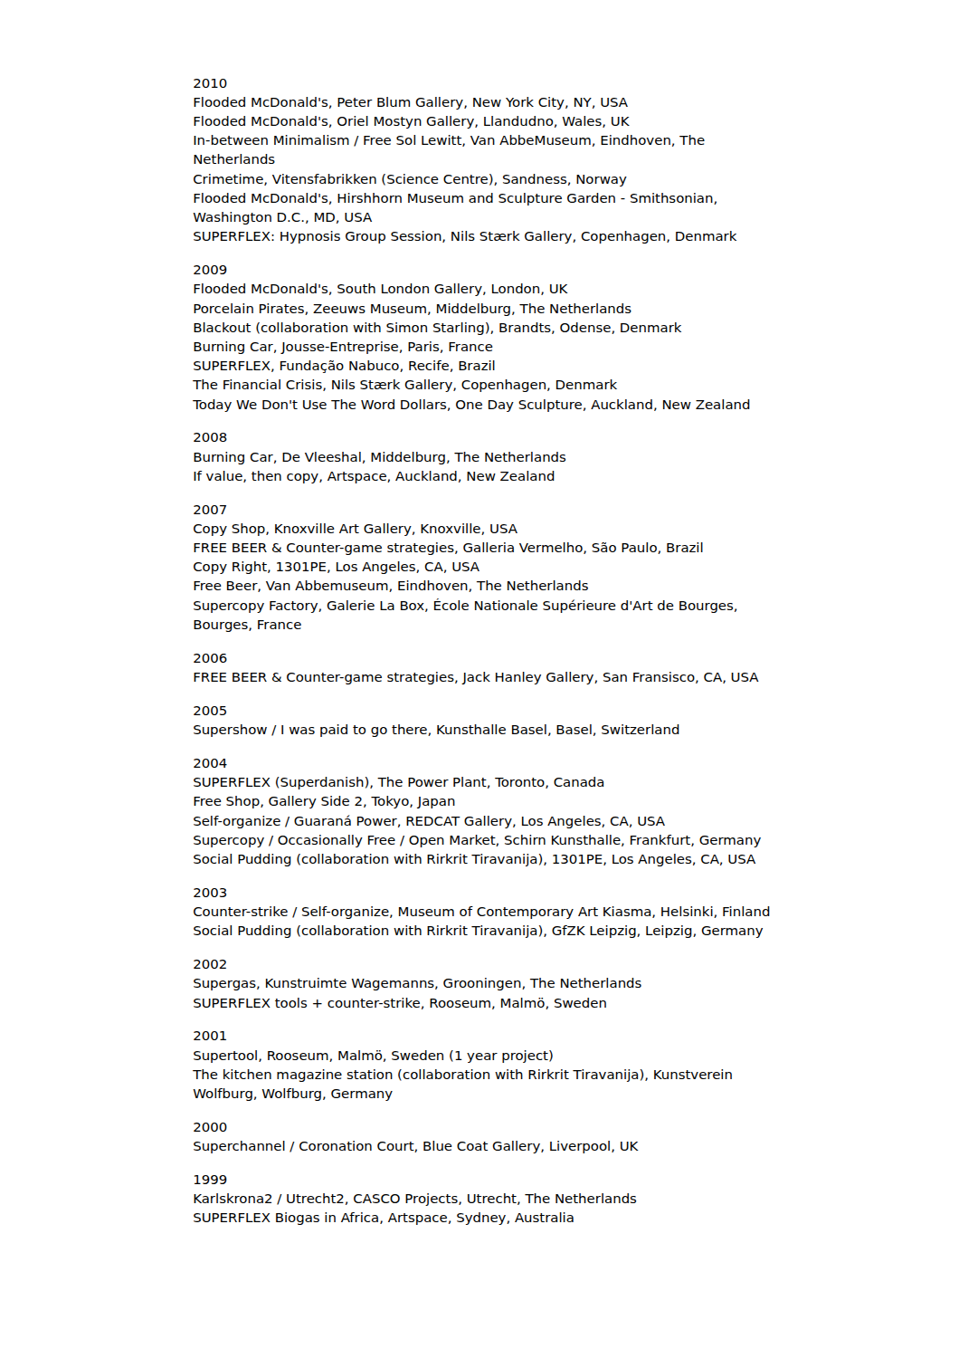2010
Flooded McDonald's, Peter Blum Gallery, New York City, NY, USA
Flooded McDonald's, Oriel Mostyn Gallery, Llandudno, Wales, UK
In-between Minimalism / Free Sol Lewitt, Van AbbeMuseum, Eindhoven, The Netherlands
Crimetime, Vitensfabrikken (Science Centre), Sandness, Norway
Flooded McDonald's, Hirshhorn Museum and Sculpture Garden - Smithsonian, Washington D.C., MD, USA
SUPERFLEX: Hypnosis Group Session, Nils Stærk Gallery, Copenhagen, Denmark
2009
Flooded McDonald's, South London Gallery, London, UK
Porcelain Pirates, Zeeuws Museum, Middelburg, The Netherlands
Blackout (collaboration with Simon Starling), Brandts, Odense, Denmark
Burning Car, Jousse-Entreprise, Paris, France
SUPERFLEX, Fundação Nabuco, Recife, Brazil
The Financial Crisis, Nils Stærk Gallery, Copenhagen, Denmark
Today We Don't Use The Word Dollars, One Day Sculpture, Auckland, New Zealand
2008
Burning Car, De Vleeshal, Middelburg, The Netherlands
If value, then copy, Artspace, Auckland, New Zealand
2007
Copy Shop, Knoxville Art Gallery, Knoxville, USA
FREE BEER & Counter-game strategies, Galleria Vermelho, São Paulo, Brazil
Copy Right, 1301PE, Los Angeles, CA, USA
Free Beer, Van Abbemuseum, Eindhoven, The Netherlands
Supercopy Factory, Galerie La Box, École Nationale Supérieure d'Art de Bourges, Bourges, France
2006
FREE BEER & Counter-game strategies, Jack Hanley Gallery, San Fransisco, CA, USA
2005
Supershow / I was paid to go there, Kunsthalle Basel, Basel, Switzerland
2004
SUPERFLEX (Superdanish), The Power Plant, Toronto, Canada
Free Shop, Gallery Side 2, Tokyo, Japan
Self-organize / Guaraná Power, REDCAT Gallery, Los Angeles, CA, USA
Supercopy / Occasionally Free / Open Market, Schirn Kunsthalle, Frankfurt, Germany
Social Pudding (collaboration with Rirkrit Tiravanija), 1301PE, Los Angeles, CA, USA
2003
Counter-strike / Self-organize, Museum of Contemporary Art Kiasma, Helsinki, Finland
Social Pudding (collaboration with Rirkrit Tiravanija), GfZK Leipzig, Leipzig, Germany
2002
Supergas, Kunstruimte Wagemanns, Grooningen, The Netherlands
SUPERFLEX tools + counter-strike, Rooseum, Malmö, Sweden
2001
Supertool, Rooseum, Malmö, Sweden (1 year project)
The kitchen magazine station (collaboration with Rirkrit Tiravanija), Kunstverein Wolfburg, Wolfburg, Germany
2000
Superchannel / Coronation Court, Blue Coat Gallery, Liverpool, UK
1999
Karlskrona2 / Utrecht2, CASCO Projects, Utrecht, The Netherlands
SUPERFLEX Biogas in Africa, Artspace, Sydney, Australia